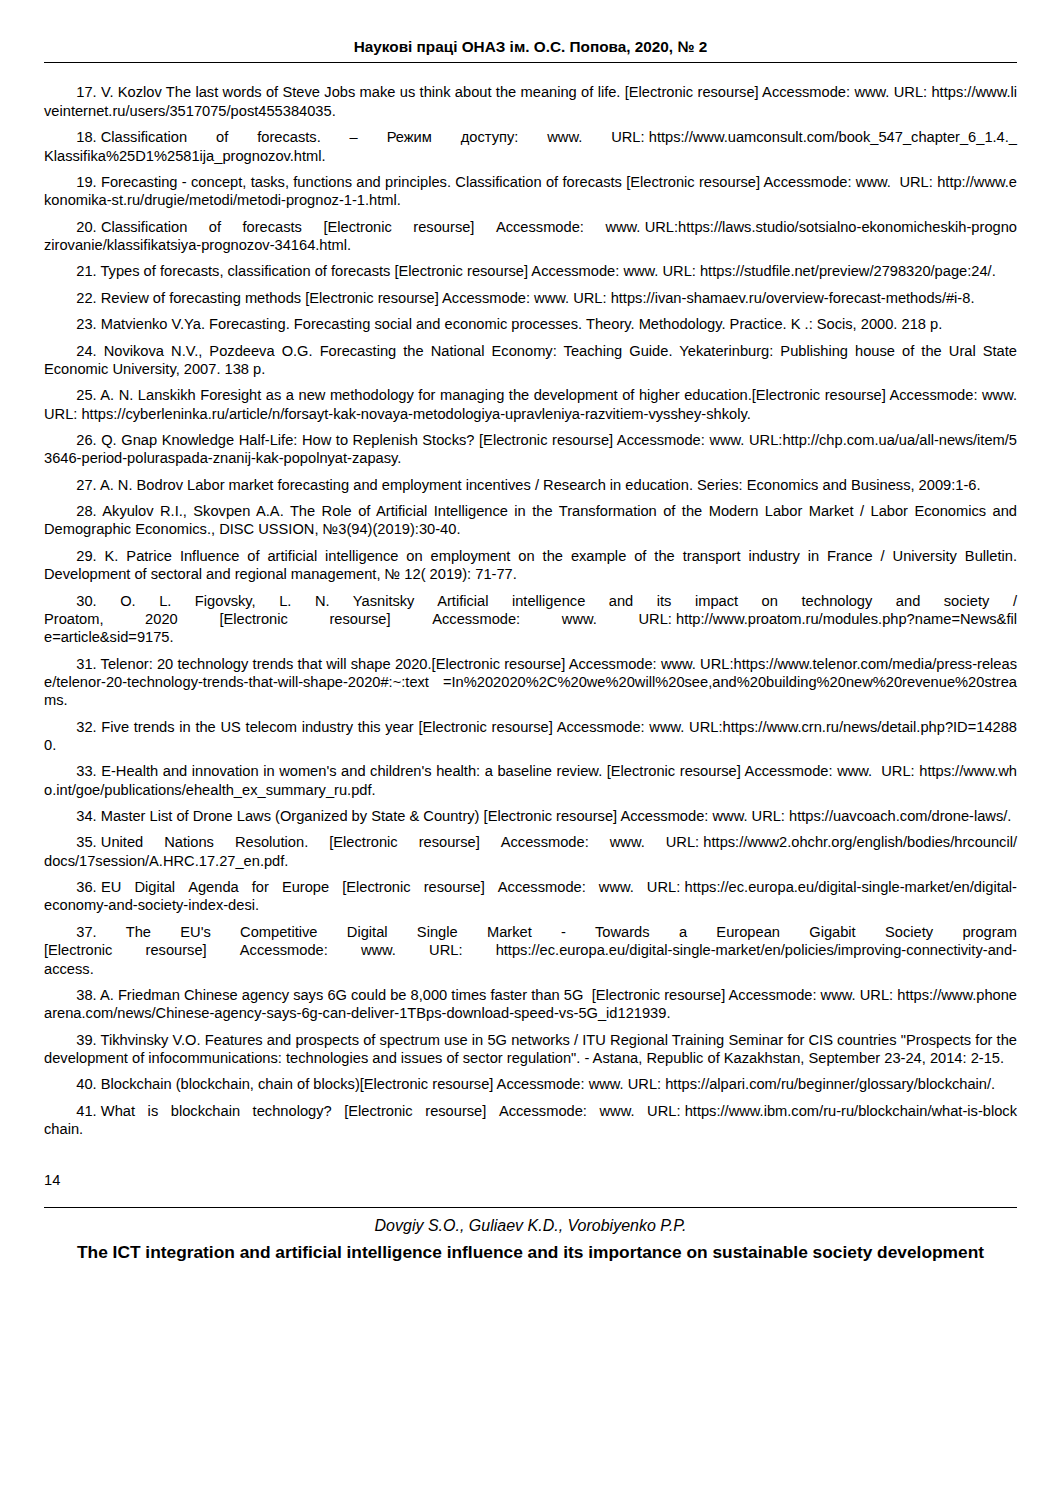Наукові праці ОНАЗ ім. О.С. Попова, 2020, № 2
17. V. Kozlov The last words of Steve Jobs make us think about the meaning of life. [Electronic resourse] Accessmode: www. URL: https://www.liveinternet.ru/users/3517075/post455384035.
18. Classification of forecasts. – Режим доступу: www. URL: https://www.uamconsult.com/book_547_chapter_6_1.4._Klassifika%25D1%2581ija_prognozov.html.
19. Forecasting - concept, tasks, functions and principles. Classification of forecasts [Electronic resourse] Accessmode: www. URL: http://www.ekonomika-st.ru/drugie/metodi/metodi-prognoz-1-1.html.
20. Classification of forecasts [Electronic resourse] Accessmode: www. URL:https://laws.studio/sotsialno-ekonomicheskih-prognozirovanie/klassifikatsiya-prognozov-34164.html.
21. Types of forecasts, classification of forecasts [Electronic resourse] Accessmode: www. URL: https://studfile.net/preview/2798320/page:24/.
22. Review of forecasting methods [Electronic resourse] Accessmode: www. URL: https://ivan-shamaev.ru/overview-forecast-methods/#i-8.
23. Matvienko V.Ya. Forecasting. Forecasting social and economic processes. Theory. Methodology. Practice. K .: Socis, 2000. 218 p.
24. Novikova N.V., Pozdeeva O.G. Forecasting the National Economy: Teaching Guide. Yekaterinburg: Publishing house of the Ural State Economic University, 2007. 138 p.
25. A. N. Lanskikh Foresight as a new methodology for managing the development of higher education.[Electronic resourse] Accessmode: www. URL: https://cyberleninka.ru/article/n/forsayt-kak-novaya-metodologiya-upravleniya-razvitiem-vysshey-shkoly.
26. Q. Gnap Knowledge Half-Life: How to Replenish Stocks? [Electronic resourse] Accessmode: www. URL:http://chp.com.ua/ua/all-news/item/53646-period-poluraspada-znanij-kak-popolnyat-zapasy.
27. A. N. Bodrov Labor market forecasting and employment incentives / Research in education. Series: Economics and Business, 2009:1-6.
28. Akyulov R.I., Skovpen A.A. The Role of Artificial Intelligence in the Transformation of the Modern Labor Market / Labor Economics and Demographic Economics., DISC USSION, №3(94)(2019):30-40.
29. K. Patrice Influence of artificial intelligence on employment on the example of the transport industry in France / University Bulletin. Development of sectoral and regional management, № 12( 2019): 71-77.
30. O. L. Figovsky, L. N. Yasnitsky Artificial intelligence and its impact on technology and society / Proatom, 2020 [Electronic resourse] Accessmode: www. URL: http://www.proatom.ru/modules.php?name=News&file=article&sid=9175.
31. Telenor: 20 technology trends that will shape 2020.[Electronic resourse] Accessmode: www. URL:https://www.telenor.com/media/press-release/telenor-20-technology-trends-that-will-shape-2020#:~:text =In%202020%2C%20we%20will%20see,and%20building%20new%20revenue%20streams.
32. Five trends in the US telecom industry this year [Electronic resourse] Accessmode: www. URL:https://www.crn.ru/news/detail.php?ID=142880.
33. E-Health and innovation in women's and children's health: a baseline review. [Electronic resourse] Accessmode: www. URL: https://www.who.int/goe/publications/ehealth_ex_summary_ru.pdf.
34. Master List of Drone Laws (Organized by State & Country) [Electronic resourse] Accessmode: www. URL: https://uavcoach.com/drone-laws/.
35. United Nations Resolution. [Electronic resourse] Accessmode: www. URL: https://www2.ohchr.org/english/bodies/hrcouncil/docs/17session/A.HRC.17.27_en.pdf.
36. EU Digital Agenda for Europe [Electronic resourse] Accessmode: www. URL: https://ec.europa.eu/digital-single-market/en/digital-economy-and-society-index-desi.
37. The EU's Competitive Digital Single Market - Towards a European Gigabit Society program [Electronic resourse] Accessmode: www. URL: https://ec.europa.eu/digital-single-market/en/policies/improving-connectivity-and-access.
38. A. Friedman Chinese agency says 6G could be 8,000 times faster than 5G [Electronic resourse] Accessmode: www. URL: https://www.phonearena.com/news/Chinese-agency-says-6g-can-deliver-1TBps-download-speed-vs-5G_id121939.
39. Tikhvinsky V.O. Features and prospects of spectrum use in 5G networks / ITU Regional Training Seminar for CIS countries "Prospects for the development of infocommunications: technologies and issues of sector regulation". - Astana, Republic of Kazakhstan, September 23-24, 2014: 2-15.
40. Blockchain (blockchain, chain of blocks)[Electronic resourse] Accessmode: www. URL: https://alpari.com/ru/beginner/glossary/blockchain/.
41. What is blockchain technology? [Electronic resourse] Accessmode: www. URL: https://www.ibm.com/ru-ru/blockchain/what-is-blockchain.
14
Dovgiy S.O., Guliaev K.D., Vorobiyenko P.P.
The ICT integration and artificial intelligence influence and its importance on sustainable society development